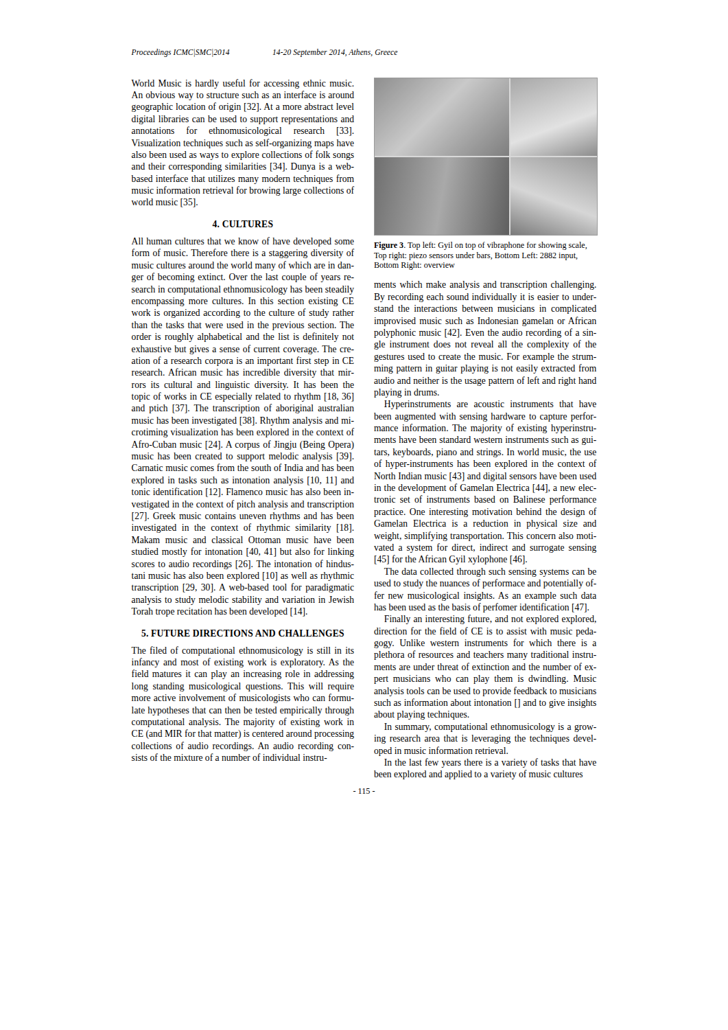Proceedings ICMC|SMC|2014 14-20 September 2014, Athens, Greece
World Music is hardly useful for accessing ethnic music. An obvious way to structure such as an interface is around geographic location of origin [32]. At a more abstract level digital libraries can be used to support representations and annotations for ethnomusicological research [33]. Visualization techniques such as self-organizing maps have also been used as ways to explore collections of folk songs and their corresponding similarities [34]. Dunya is a web-based interface that utilizes many modern techniques from music information retrieval for browing large collections of world music [35].
4. Cultures
All human cultures that we know of have developed some form of music. Therefore there is a staggering diversity of music cultures around the world many of which are in danger of becoming extinct. Over the last couple of years research in computational ethnomusicology has been steadily encompassing more cultures. In this section existing CE work is organized according to the culture of study rather than the tasks that were used in the previous section. The order is roughly alphabetical and the list is definitely not exhaustive but gives a sense of current coverage. The creation of a research corpora is an important first step in CE research. African music has incredible diversity that mirrors its cultural and linguistic diversity. It has been the topic of works in CE especially related to rhythm [18, 36] and ptich [37]. The transcription of aboriginal australian music has been investigated [38]. Rhythm analysis and microtiming visualization has been explored in the context of Afro-Cuban music [24]. A corpus of Jingju (Being Opera) music has been created to support melodic analysis [39]. Carnatic music comes from the south of India and has been explored in tasks such as intonation analysis [10, 11] and tonic identification [12]. Flamenco music has also been investigated in the context of pitch analysis and transcription [27]. Greek music contains uneven rhythms and has been investigated in the context of rhythmic similarity [18]. Makam music and classical Ottoman music have been studied mostly for intonation [40, 41] but also for linking scores to audio recordings [26]. The intonation of hindustani music has also been explored [10] as well as rhythmic transcription [29, 30]. A web-based tool for paradigmatic analysis to study melodic stability and variation in Jewish Torah trope recitation has been developed [14].
5. Future Directions and Challenges
The filed of computational ethnomusicology is still in its infancy and most of existing work is exploratory. As the field matures it can play an increasing role in addressing long standing musicological questions. This will require more active involvement of musicologists who can formulate hypotheses that can then be tested empirically through computational analysis. The majority of existing work in CE (and MIR for that matter) is centered around processing collections of audio recordings. An audio recording consists of the mixture of a number of individual instru-
Figure 3. Top left: Gyil on top of vibraphone for showing scale, Top right: piezo sensors under bars, Bottom Left: 2882 input, Bottom Right: overview
ments which make analysis and transcription challenging. By recording each sound individually it is easier to understand the interactions between musicians in complicated improvised music such as Indonesian gamelan or African polyphonic music [42]. Even the audio recording of a single instrument does not reveal all the complexity of the gestures used to create the music. For example the strumming pattern in guitar playing is not easily extracted from audio and neither is the usage pattern of left and right hand playing in drums.
Hyperinstruments are acoustic instruments that have been augmented with sensing hardware to capture performance information. The majority of existing hyperinstruments have been standard western instruments such as guitars, keyboards, piano and strings. In world music, the use of hyper-instruments has been explored in the context of North Indian music [43] and digital sensors have been used in the development of Gamelan Electrica [44], a new electronic set of instruments based on Balinese performance practice. One interesting motivation behind the design of Gamelan Electrica is a reduction in physical size and weight, simplifying transportation. This concern also motivated a system for direct, indirect and surrogate sensing [45] for the African Gyil xylophone [46].
The data collected through such sensing systems can be used to study the nuances of performace and potentially offer new musicological insights. As an example such data has been used as the basis of perfomer identification [47].
Finally an interesting future, and not explored explored, direction for the field of CE is to assist with music pedagogy. Unlike western instruments for which there is a plethora of resources and teachers many traditional instruments are under threat of extinction and the number of expert musicians who can play them is dwindling. Music analysis tools can be used to provide feedback to musicians such as information about intonation [] and to give insights about playing techniques.
In summary, computational ethnomusicology is a growing research area that is leveraging the techniques developed in music information retrieval.
In the last few years there is a variety of tasks that have been explored and applied to a variety of music cultures
- 115 -